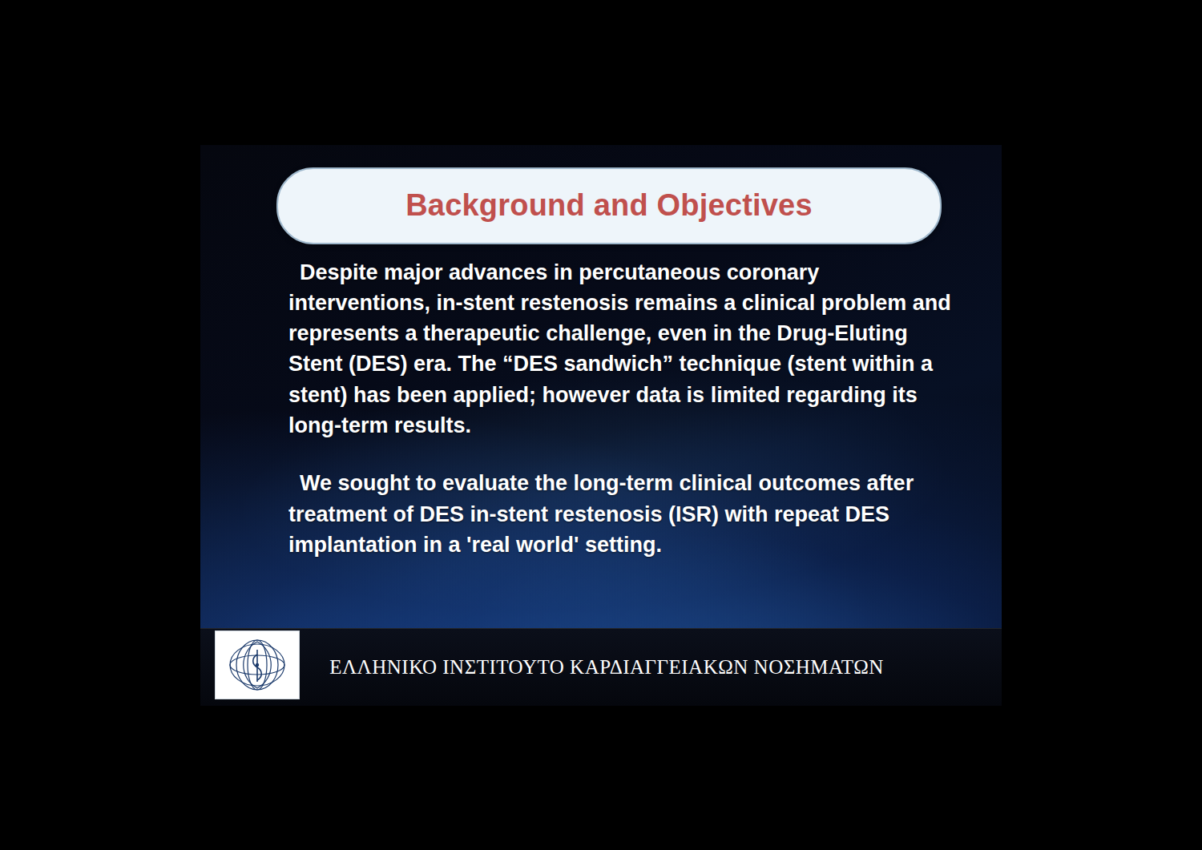Background and Objectives
Despite major advances in percutaneous coronary interventions, in-stent restenosis remains a clinical problem and represents a therapeutic challenge, even in the Drug-Eluting Stent (DES) era. The “DES sandwich” technique (stent within a stent) has been applied; however data is limited regarding its long-term results.
We sought to evaluate the long-term clinical outcomes after treatment of DES in-stent restenosis (ISR) with repeat DES implantation in a 'real world' setting.
ΕΛΛΗΝΙΚΟ ΙΝΣΤΙΤΟΥΤΟ ΚΑΡΔΙΑΓΓΕΙΑΚΩΝ ΝΟΣΗΜΑΤΩΝ